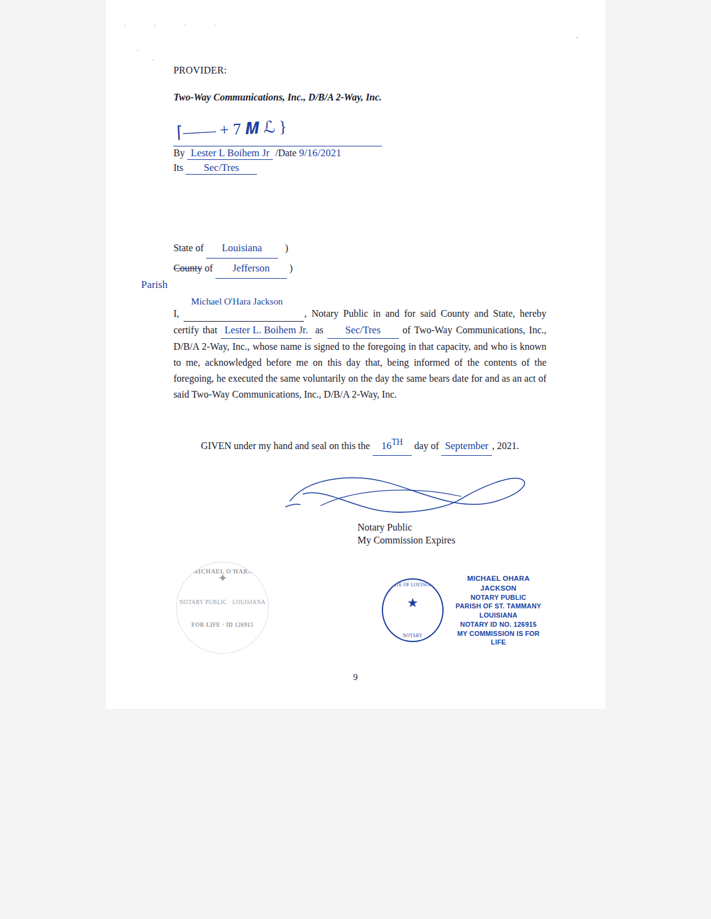· · · ·
·
·
·
PROVIDER:
Two-Way Communications, Inc., D/B/A 2-Way, Inc.
⌈—— + 7 𝑴 ℒ }
By Lester L Boihem Jr /Date 9/16/2021
Its Sec/Tres
State of Louisiana )
County of Jefferson ) Parish
Michael O'Hara Jackson I, , Notary Public in and for said County and State, hereby certify that Lester L. Boihem Jr. as Sec/Tres of Two-Way Communications, Inc., D/B/A 2-Way, Inc., whose name is signed to the foregoing in that capacity, and who is known to me, acknowledged before me on this day that, being informed of the contents of the foregoing, he executed the same voluntarily on the day the same bears date for and as an act of said Two-Way Communications, Inc., D/B/A 2-Way, Inc.
GIVEN under my hand and seal on this the 16TH day of September, 2021.
Notary Public
My Commission Expires
MICHAEL O'HARA
✦
NOTARY PUBLIC · LOUISIANA
FOR LIFE · ID 126915
STATE OF LOUISIANA
★
NOTARY
MICHAEL OHARA JACKSON
NOTARY PUBLIC
PARISH OF ST. TAMMANY
LOUISIANA
NOTARY ID NO. 126915
MY COMMISSION IS FOR LIFE
9